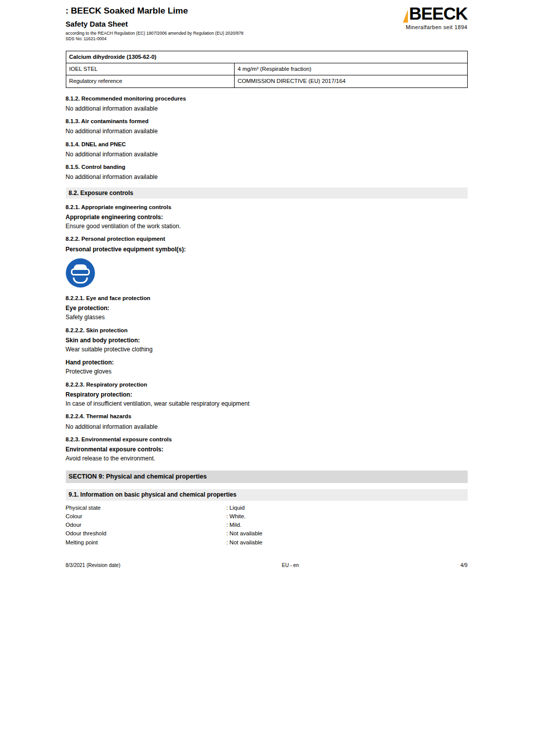: BEECK Soaked Marble Lime
Safety Data Sheet
according to the REACH Regulation (EC) 1907/2006 amended by Regulation (EU) 2020/878
SDS No: 11621-0004
BEECK
Mineralfarben seit 1894
| Calcium dihydroxide (1305-62-0) |
| --- |
| IOEL STEL | 4 mg/m³ (Respirable fraction) |
| Regulatory reference | COMMISSION DIRECTIVE (EU) 2017/164 |
8.1.2. Recommended monitoring procedures
No additional information available
8.1.3. Air contaminants formed
No additional information available
8.1.4. DNEL and PNEC
No additional information available
8.1.5. Control banding
No additional information available
8.2. Exposure controls
8.2.1. Appropriate engineering controls
Appropriate engineering controls:
Ensure good ventilation of the work station.
8.2.2. Personal protection equipment
Personal protective equipment symbol(s):
8.2.2.1. Eye and face protection
Eye protection:
Safety glasses
8.2.2.2. Skin protection
Skin and body protection:
Wear suitable protective clothing
Hand protection:
Protective gloves
8.2.2.3. Respiratory protection
Respiratory protection:
In case of insufficient ventilation, wear suitable respiratory equipment
8.2.2.4. Thermal hazards
No additional information available
8.2.3. Environmental exposure controls
Environmental exposure controls:
Avoid release to the environment.
SECTION 9: Physical and chemical properties
9.1. Information on basic physical and chemical properties
Physical state
Liquid
Colour
White.
Odour
Mild.
Odour threshold
Not available
Melting point
Not available
8/3/2021 (Revision date)
EU - en
4/9